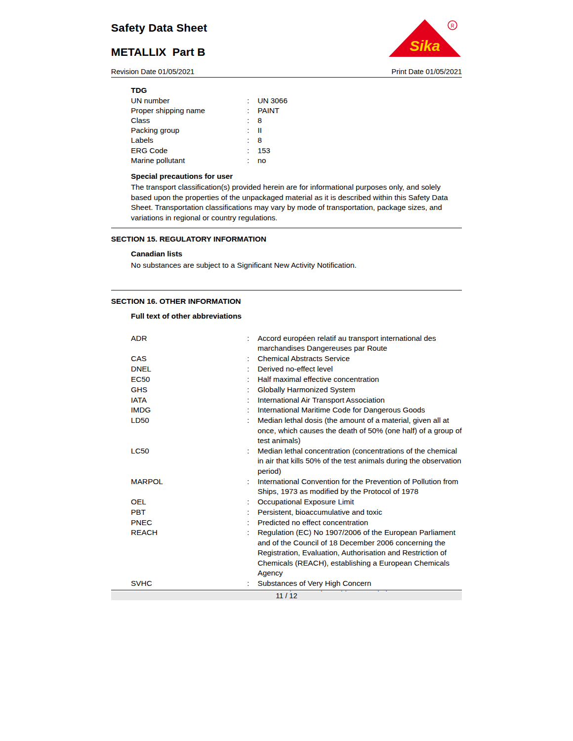Safety Data Sheet
METALLIX Part B
Sika R
Revision Date 01/05/2021 Print Date 01/05/2021
TDG
| UN number | : | UN 3066 |
| Proper shipping name | : | PAINT |
| Class | : | 8 |
| Packing group | : | II |
| Labels | : | 8 |
| ERG Code | : | 153 |
| Marine pollutant | : | no |
Special precautions for user
The transport classification(s) provided herein are for informational purposes only, and solely based upon the properties of the unpackaged material as it is described within this Safety Data Sheet. Transportation classifications may vary by mode of transportation, package sizes, and variations in regional or country regulations.
SECTION 15. REGULATORY INFORMATION
Canadian lists
No substances are subject to a Significant New Activity Notification.
SECTION 16. OTHER INFORMATION
Full text of other abbreviations
| ADR | : | Accord européen relatif au transport international des marchandises Dangereuses par Route |
| CAS | : | Chemical Abstracts Service |
| DNEL | : | Derived no-effect level |
| EC50 | : | Half maximal effective concentration |
| GHS | : | Globally Harmonized System |
| IATA | : | International Air Transport Association |
| IMDG | : | International Maritime Code for Dangerous Goods |
| LD50 | : | Median lethal dosis (the amount of a material, given all at once, which causes the death of 50% (one half) of a group of test animals) |
| LC50 | : | Median lethal concentration (concentrations of the chemical in air that kills 50% of the test animals during the observation period) |
| MARPOL | : | International Convention for the Prevention of Pollution from Ships, 1973 as modified by the Protocol of 1978 |
| OEL | : | Occupational Exposure Limit |
| PBT | : | Persistent, bioaccumulative and toxic |
| PNEC | : | Predicted no effect concentration |
| REACH | : | Regulation (EC) No 1907/2006 of the European Parliament and of the Council of 18 December 2006 concerning the Registration, Evaluation, Authorisation and Restriction of Chemicals (REACH), establishing a European Chemicals Agency |
| SVHC | : | Substances of Very High Concern |
| vPvB | : | Very persistent and very bioaccumulative |
11 / 12